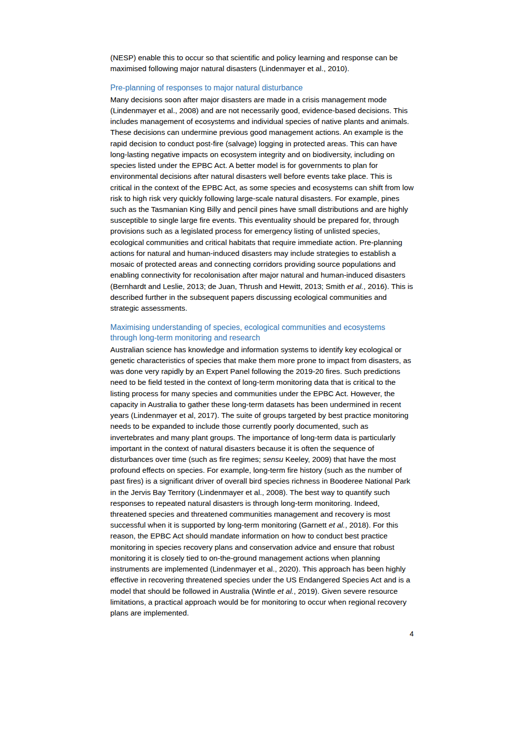(NESP) enable this to occur so that scientific and policy learning and response can be maximised following major natural disasters (Lindenmayer et al., 2010).
Pre-planning of responses to major natural disturbance
Many decisions soon after major disasters are made in a crisis management mode (Lindenmayer et al., 2008) and are not necessarily good, evidence-based decisions. This includes management of ecosystems and individual species of native plants and animals. These decisions can undermine previous good management actions. An example is the rapid decision to conduct post-fire (salvage) logging in protected areas. This can have long-lasting negative impacts on ecosystem integrity and on biodiversity, including on species listed under the EPBC Act. A better model is for governments to plan for environmental decisions after natural disasters well before events take place. This is critical in the context of the EPBC Act, as some species and ecosystems can shift from low risk to high risk very quickly following large-scale natural disasters. For example, pines such as the Tasmanian King Billy and pencil pines have small distributions and are highly susceptible to single large fire events. This eventuality should be prepared for, through provisions such as a legislated process for emergency listing of unlisted species, ecological communities and critical habitats that require immediate action. Pre-planning actions for natural and human-induced disasters may include strategies to establish a mosaic of protected areas and connecting corridors providing source populations and enabling connectivity for recolonisation after major natural and human-induced disasters (Bernhardt and Leslie, 2013; de Juan, Thrush and Hewitt, 2013; Smith et al., 2016). This is described further in the subsequent papers discussing ecological communities and strategic assessments.
Maximising understanding of species, ecological communities and ecosystems through long-term monitoring and research
Australian science has knowledge and information systems to identify key ecological or genetic characteristics of species that make them more prone to impact from disasters, as was done very rapidly by an Expert Panel following the 2019-20 fires. Such predictions need to be field tested in the context of long-term monitoring data that is critical to the listing process for many species and communities under the EPBC Act. However, the capacity in Australia to gather these long-term datasets has been undermined in recent years (Lindenmayer et al, 2017). The suite of groups targeted by best practice monitoring needs to be expanded to include those currently poorly documented, such as invertebrates and many plant groups. The importance of long-term data is particularly important in the context of natural disasters because it is often the sequence of disturbances over time (such as fire regimes; sensu Keeley, 2009) that have the most profound effects on species. For example, long-term fire history (such as the number of past fires) is a significant driver of overall bird species richness in Booderee National Park in the Jervis Bay Territory (Lindenmayer et al., 2008). The best way to quantify such responses to repeated natural disasters is through long-term monitoring. Indeed, threatened species and threatened communities management and recovery is most successful when it is supported by long-term monitoring (Garnett et al., 2018). For this reason, the EPBC Act should mandate information on how to conduct best practice monitoring in species recovery plans and conservation advice and ensure that robust monitoring it is closely tied to on-the-ground management actions when planning instruments are implemented (Lindenmayer et al., 2020). This approach has been highly effective in recovering threatened species under the US Endangered Species Act and is a model that should be followed in Australia (Wintle et al., 2019). Given severe resource limitations, a practical approach would be for monitoring to occur when regional recovery plans are implemented.
4